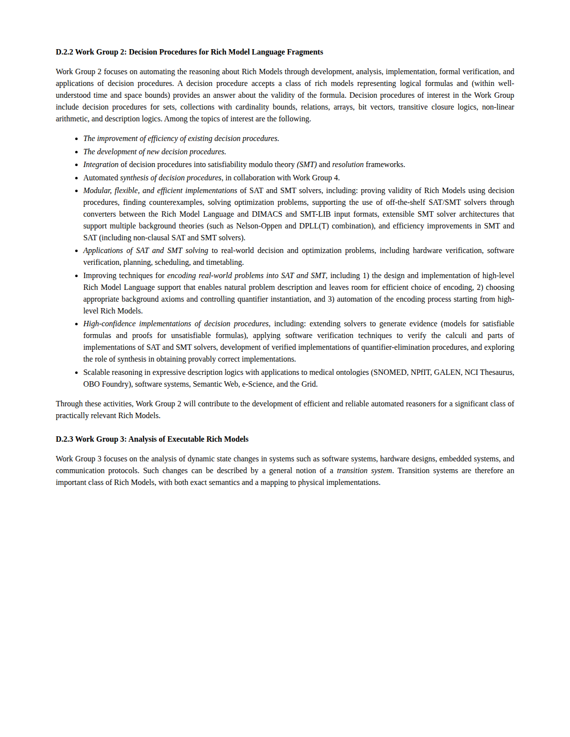D.2.2 Work Group 2: Decision Procedures for Rich Model Language Fragments
Work Group 2 focuses on automating the reasoning about Rich Models through development, analysis, implementation, formal verification, and applications of decision procedures. A decision procedure accepts a class of rich models representing logical formulas and (within well-understood time and space bounds) provides an answer about the validity of the formula. Decision procedures of interest in the Work Group include decision procedures for sets, collections with cardinality bounds, relations, arrays, bit vectors, transitive closure logics, non-linear arithmetic, and description logics. Among the topics of interest are the following.
The improvement of efficiency of existing decision procedures.
The development of new decision procedures.
Integration of decision procedures into satisfiability modulo theory (SMT) and resolution frameworks.
Automated synthesis of decision procedures, in collaboration with Work Group 4.
Modular, flexible, and efficient implementations of SAT and SMT solvers, including: proving validity of Rich Models using decision procedures, finding counterexamples, solving optimization problems, supporting the use of off-the-shelf SAT/SMT solvers through converters between the Rich Model Language and DIMACS and SMT-LIB input formats, extensible SMT solver architectures that support multiple background theories (such as Nelson-Oppen and DPLL(T) combination), and efficiency improvements in SMT and SAT (including non-clausal SAT and SMT solvers).
Applications of SAT and SMT solving to real-world decision and optimization problems, including hardware verification, software verification, planning, scheduling, and timetabling.
Improving techniques for encoding real-world problems into SAT and SMT, including 1) the design and implementation of high-level Rich Model Language support that enables natural problem description and leaves room for efficient choice of encoding, 2) choosing appropriate background axioms and controlling quantifier instantiation, and 3) automation of the encoding process starting from high-level Rich Models.
High-confidence implementations of decision procedures, including: extending solvers to generate evidence (models for satisfiable formulas and proofs for unsatisfiable formulas), applying software verification techniques to verify the calculi and parts of implementations of SAT and SMT solvers, development of verified implementations of quantifier-elimination procedures, and exploring the role of synthesis in obtaining provably correct implementations.
Scalable reasoning in expressive description logics with applications to medical ontologies (SNOMED, NPfIT, GALEN, NCI Thesaurus, OBO Foundry), software systems, Semantic Web, e-Science, and the Grid.
Through these activities, Work Group 2 will contribute to the development of efficient and reliable automated reasoners for a significant class of practically relevant Rich Models.
D.2.3 Work Group 3: Analysis of Executable Rich Models
Work Group 3 focuses on the analysis of dynamic state changes in systems such as software systems, hardware designs, embedded systems, and communication protocols. Such changes can be described by a general notion of a transition system. Transition systems are therefore an important class of Rich Models, with both exact semantics and a mapping to physical implementations.